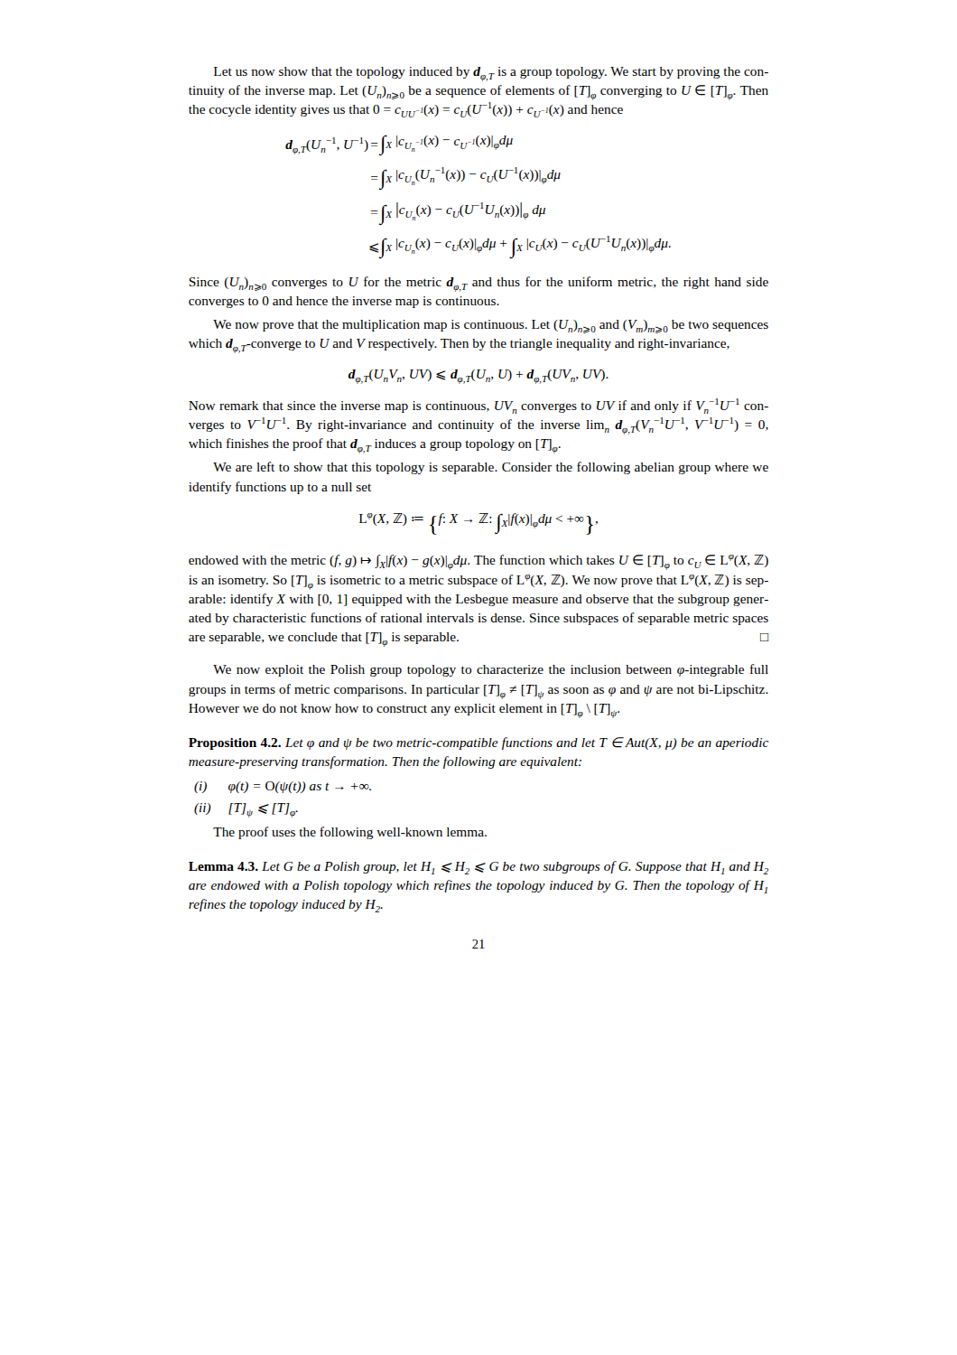Let us now show that the topology induced by dφ,T is a group topology. We start by proving the continuity of the inverse map. Let (Un)n⩾0 be a sequence of elements of [T]φ converging to U ∈ [T]φ. Then the cocycle identity gives us that 0 = cUU−1(x) = cU(U−1(x)) + cU−1(x) and hence
| d φ,T ( U n −1 , U −1 ) | = | ∫ X / c U n −1 ( x ) − c U −1 ( x )/ φ dμ |
| | = | ∫ X / c U n ( U n −1 ( x )) − c U ( U −1 ( x ))/ φ dμ |
| | = | ∫ X / c U n ( x ) − c U ( U −1 U n ( x )) / φ dμ |
| | ⩽ | ∫ X / c U n ( x ) − c U ( x )/ φ dμ + ∫ X / c U ( x ) − c U ( U −1 U n ( x ))/ φ dμ . |
Since (Un)n⩾0 converges to U for the metric dφ,T and thus for the uniform metric, the right hand side converges to 0 and hence the inverse map is continuous.
We now prove that the multiplication map is continuous. Let (Un)n⩾0 and (Vm)m⩾0 be two sequences which dφ,T-converge to U and V respectively. Then by the triangle inequality and right-invariance,
dφ,T(UnVn, UV) ⩽ dφ,T(Un, U) + dφ,T(UVn, UV).
Now remark that since the inverse map is continuous, UVn converges to UV if and only if Vn−1U−1 converges to V−1U−1. By right-invariance and continuity of the inverse limn dφ,T(Vn−1U−1, V−1U−1) = 0, which finishes the proof that dφ,T induces a group topology on [T]φ.
We are left to show that this topology is separable. Consider the following abelian group where we identify functions up to a null set
Lφ(X, ℤ) ≔ {f: X → ℤ: ∫X|f(x)|φdμ < +∞},
endowed with the metric (f, g) ↦ ∫X|f(x) − g(x)|φdμ. The function which takes U ∈ [T]φ to cU ∈ Lφ(X, ℤ) is an isometry. So [T]φ is isometric to a metric subspace of Lφ(X, ℤ). We now prove that Lφ(X, ℤ) is separable: identify X with [0, 1] equipped with the Lesbegue measure and observe that the subgroup generated by characteristic functions of rational intervals is dense. Since subspaces of separable metric spaces are separable, we conclude that [T]φ is separable. □
We now exploit the Polish group topology to characterize the inclusion between φ-integrable full groups in terms of metric comparisons. In particular [T]φ ≠ [T]ψ as soon as φ and ψ are not bi-Lipschitz. However we do not know how to construct any explicit element in [T]φ \ [T]ψ.
Proposition 4.2. Let φ and ψ be two metric-compatible functions and let T ∈ Aut(X, μ) be an aperiodic measure-preserving transformation. Then the following are equivalent:
(i) φ(t) = O(ψ(t)) as t → +∞.
(ii) [T]ψ ⩽ [T]φ.
The proof uses the following well-known lemma.
Lemma 4.3. Let G be a Polish group, let H1 ⩽ H2 ⩽ G be two subgroups of G. Suppose that H1 and H2 are endowed with a Polish topology which refines the topology induced by G. Then the topology of H1 refines the topology induced by H2.
21